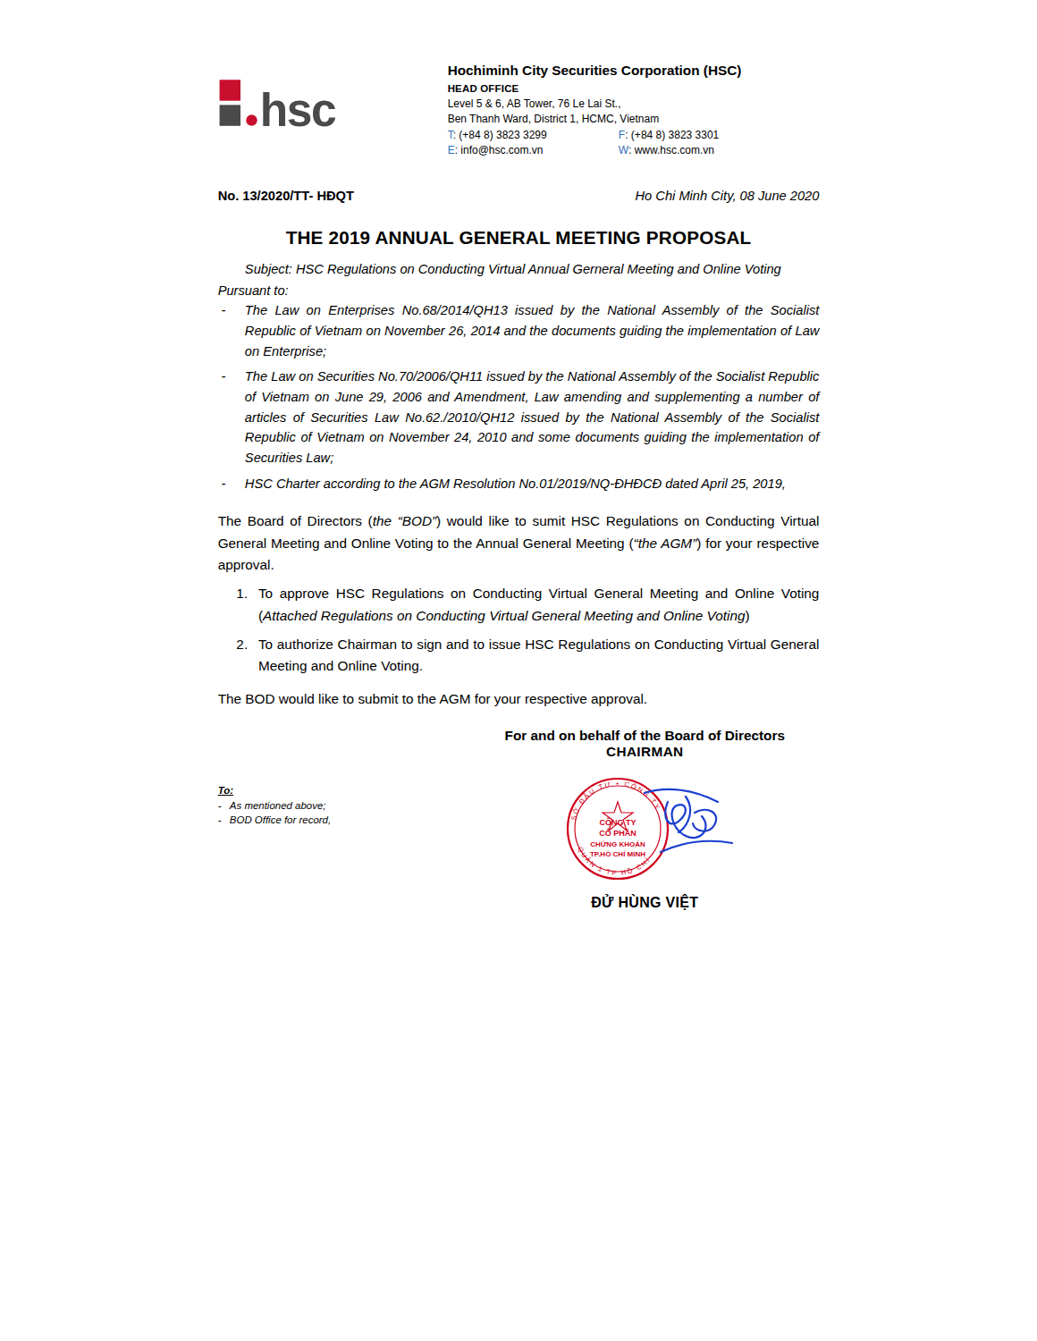hsc
Hochiminh City Securities Corporation (HSC)
HEAD OFFICE
Level 5 & 6, AB Tower, 76 Le Lai St.,
Ben Thanh Ward, District 1, HCMC, Vietnam
T: (+84 8) 3823 3299
F: (+84 8) 3823 3301
E: info@hsc.com.vn
W: www.hsc.com.vn
No. 13/2020/TT- HĐQT
Ho Chi Minh City, 08 June 2020
THE 2019 ANNUAL GENERAL MEETING PROPOSAL
Subject: HSC Regulations on Conducting Virtual Annual Gerneral Meeting and Online Voting
Pursuant to:
The Law on Enterprises No.68/2014/QH13 issued by the National Assembly of the Socialist Republic of Vietnam on November 26, 2014 and the documents guiding the implementation of Law on Enterprise;
The Law on Securities No.70/2006/QH11 issued by the National Assembly of the Socialist Republic of Vietnam on June 29, 2006 and Amendment, Law amending and supplementing a number of articles of Securities Law No.62./2010/QH12 issued by the National Assembly of the Socialist Republic of Vietnam on November 24, 2010 and some documents guiding the implementation of Securities Law;
HSC Charter according to the AGM Resolution No.01/2019/NQ-ĐHĐCĐ dated April 25, 2019,
The Board of Directors (the “BOD”) would like to sumit HSC Regulations on Conducting Virtual General Meeting and Online Voting to the Annual General Meeting (“the AGM”) for your respective approval.
To approve HSC Regulations on Conducting Virtual General Meeting and Online Voting (Attached Regulations on Conducting Virtual General Meeting and Online Voting)
To authorize Chairman to sign and to issue HSC Regulations on Conducting Virtual General Meeting and Online Voting.
The BOD would like to submit to the AGM for your respective approval.
For and on behalf of the Board of Directors
CHAIRMAN
CÔNG TY CỔ PHẦN CHỨNG KHOÁN TP.HỒ CHÍ MINH SỞ ĐẦU TƯ • CÔNG TY QUẬN 1 TP HỒ CHÍ
ĐỬ HÙNG VIỆT
To:
As mentioned above;
BOD Office for record,